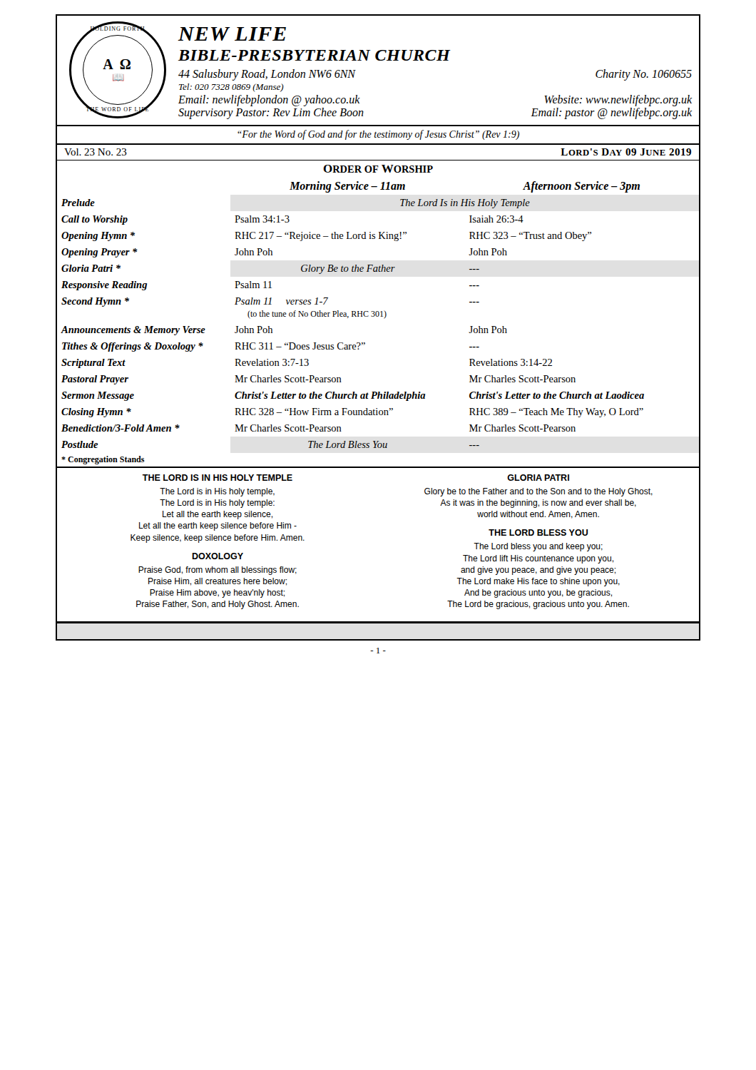HOLDING FORTH
A Ω
📖
THE WORD OF LIFE
NEW LIFE
BIBLE-PRESBYTERIAN CHURCH
44 Salusbury Road, London NW6 6NN Charity No. 1060655
Tel: 020 7328 0869 (Manse)
Email: newlifebplondon @ yahoo.co.uk Website: www.newlifebpc.org.uk
Supervisory Pastor: Rev Lim Chee Boon Email: pastor @ newlifebpc.org.uk
“For the Word of God and for the testimony of Jesus Christ” (Rev 1:9)
Vol. 23 No. 23 LORD'S DAY 09 JUNE 2019
ORDER OF WORSHIP
| | Morning Service – 11am | Afternoon Service – 3pm |
| Prelude | The Lord Is in His Holy Temple |
| Call to Worship | Psalm 34:1-3 | Isaiah 26:3-4 |
| Opening Hymn * | RHC 217 – “Rejoice – the Lord is King!” | RHC 323 – “Trust and Obey” |
| Opening Prayer * | John Poh | John Poh |
| Gloria Patri * | Glory Be to the Father | --- |
| Responsive Reading | Psalm 11 | --- |
| Second Hymn * | Psalm 11 verses 1-7 (to the tune of No Other Plea, RHC 301) | --- |
| Announcements & Memory Verse | John Poh | John Poh |
| Tithes & Offerings & Doxology * | RHC 311 – “Does Jesus Care?” | --- |
| Scriptural Text | Revelation 3:7-13 | Revelations 3:14-22 |
| Pastoral Prayer | Mr Charles Scott-Pearson | Mr Charles Scott-Pearson |
| Sermon Message | Christ's Letter to the Church at Philadelphia | Christ's Letter to the Church at Laodicea |
| Closing Hymn * | RHC 328 – “How Firm a Foundation” | RHC 389 – “Teach Me Thy Way, O Lord” |
| Benediction/3-Fold Amen * | Mr Charles Scott-Pearson | Mr Charles Scott-Pearson |
| Postlude | The Lord Bless You | --- |
* Congregation Stands
THE LORD IS IN HIS HOLY TEMPLE
The Lord is in His holy temple,
The Lord is in His holy temple:
Let all the earth keep silence,
Let all the earth keep silence before Him -
Keep silence, keep silence before Him. Amen.
DOXOLOGY
Praise God, from whom all blessings flow;
Praise Him, all creatures here below;
Praise Him above, ye heav'nly host;
Praise Father, Son, and Holy Ghost. Amen.
GLORIA PATRI
Glory be to the Father and to the Son and to the Holy Ghost,
As it was in the beginning, is now and ever shall be,
world without end. Amen, Amen.
THE LORD BLESS YOU
The Lord bless you and keep you;
The Lord lift His countenance upon you,
and give you peace, and give you peace;
The Lord make His face to shine upon you,
And be gracious unto you, be gracious,
The Lord be gracious, gracious unto you. Amen.
- 1 -